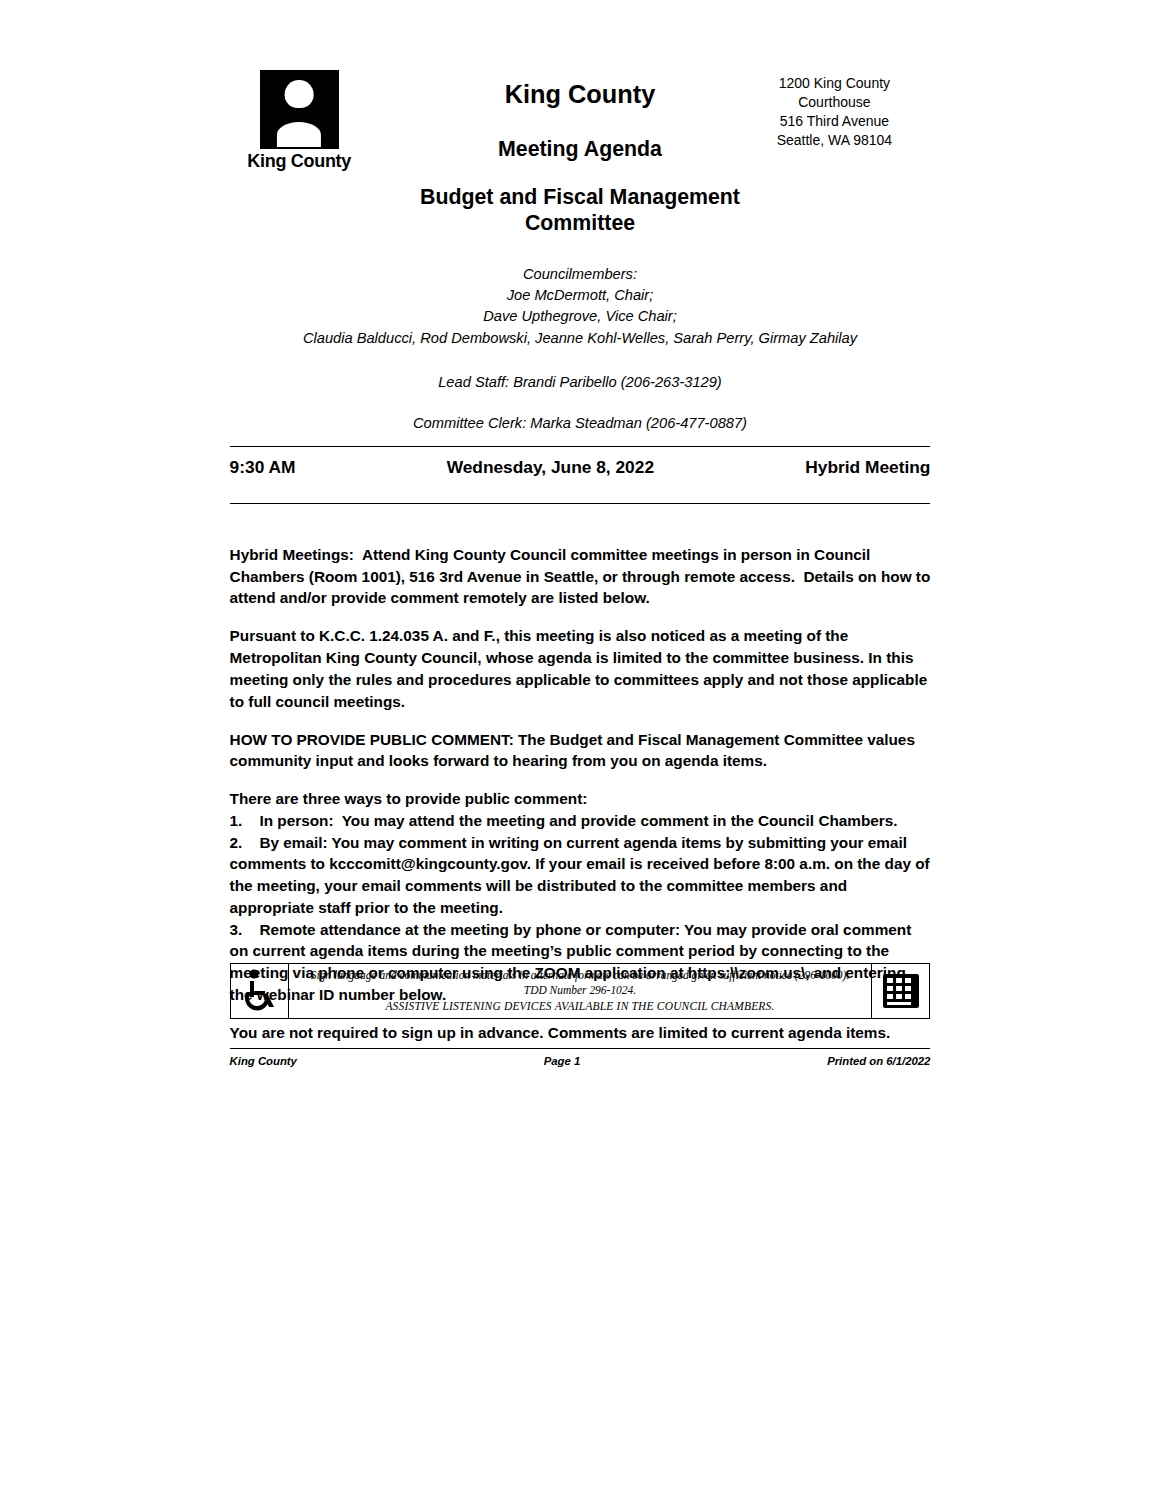King County
1200 King County
Courthouse
516 Third Avenue
Seattle, WA 98104
King County
Meeting Agenda
Budget and Fiscal Management
Committee
Councilmembers:
Joe McDermott, Chair;
Dave Upthegrove, Vice Chair;
Claudia Balducci, Rod Dembowski, Jeanne Kohl-Welles, Sarah Perry, Girmay Zahilay
Lead Staff: Brandi Paribello (206-263-3129)
Committee Clerk: Marka Steadman (206-477-0887)
9:30 AM Wednesday, June 8, 2022 Hybrid Meeting
Hybrid Meetings: Attend King County Council committee meetings in person in Council Chambers (Room 1001), 516 3rd Avenue in Seattle, or through remote access. Details on how to attend and/or provide comment remotely are listed below.
Pursuant to K.C.C. 1.24.035 A. and F., this meeting is also noticed as a meeting of the Metropolitan King County Council, whose agenda is limited to the committee business. In this meeting only the rules and procedures applicable to committees apply and not those applicable to full council meetings.
HOW TO PROVIDE PUBLIC COMMENT: The Budget and Fiscal Management Committee values community input and looks forward to hearing from you on agenda items.
There are three ways to provide public comment:
1. In person: You may attend the meeting and provide comment in the Council Chambers.
2. By email: You may comment in writing on current agenda items by submitting your email comments to kcccomitt@kingcounty.gov. If your email is received before 8:00 a.m. on the day of the meeting, your email comments will be distributed to the committee members and appropriate staff prior to the meeting.
3. Remote attendance at the meeting by phone or computer: You may provide oral comment on current agenda items during the meeting’s public comment period by connecting to the meeting via phone or computer using the ZOOM application at https:\\zoom.us\, and entering the webinar ID number below.
You are not required to sign up in advance. Comments are limited to current agenda items.
Sign language and communication materials in alternate formats can be arranged given sufficient notice (296-1000).
TDD Number 296-1024.
Assistive listening devices available in the Council Chambers.
King County Page 1 Printed on 6/1/2022